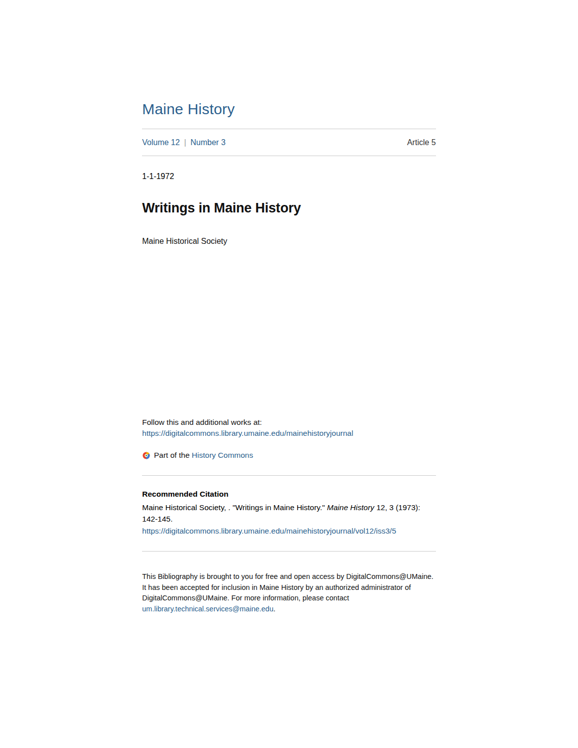Maine History
Volume 12|Number 3
Article 5
1-1-1972
Writings in Maine History
Maine Historical Society
Follow this and additional works at: https://digitalcommons.library.umaine.edu/mainehistoryjournal
Part of the History Commons
Recommended Citation
Maine Historical Society, . "Writings in Maine History." Maine History 12, 3 (1973): 142-145.
https://digitalcommons.library.umaine.edu/mainehistoryjournal/vol12/iss3/5
This Bibliography is brought to you for free and open access by DigitalCommons@UMaine. It has been accepted for inclusion in Maine History by an authorized administrator of DigitalCommons@UMaine. For more information, please contact um.library.technical.services@maine.edu.